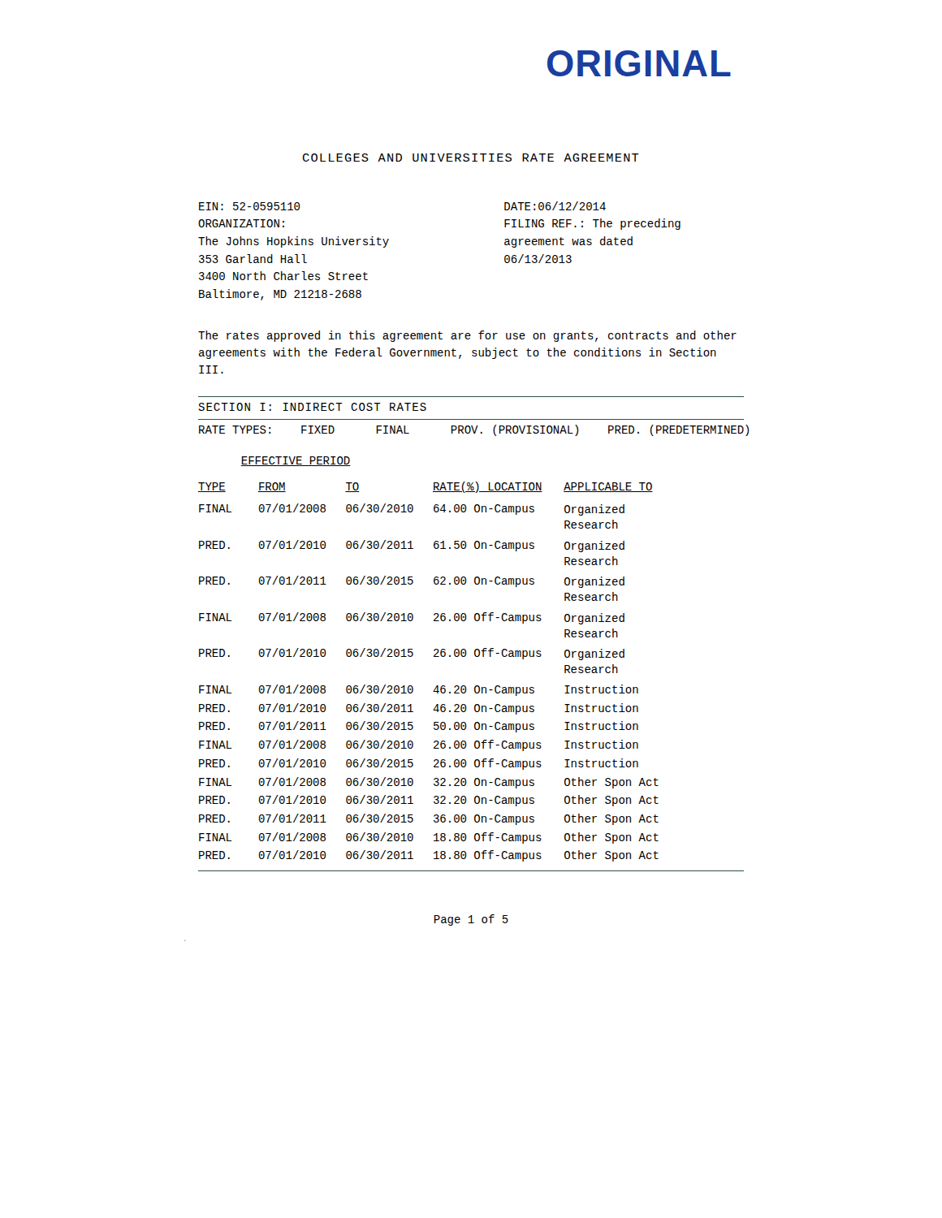ORIGINAL
COLLEGES AND UNIVERSITIES RATE AGREEMENT
EIN: 52-0595110
ORGANIZATION:
The Johns Hopkins University
353 Garland Hall
3400 North Charles Street
Baltimore, MD 21218-2688
DATE:06/12/2014
FILING REF.: The preceding
agreement was dated
06/13/2013
The rates approved in this agreement are for use on grants, contracts and other
agreements with the Federal Government, subject to the conditions in Section III.
SECTION I: INDIRECT COST RATES
RATE TYPES: FIXED FINAL PROV. (PROVISIONAL) PRED. (PREDETERMINED)
EFFECTIVE PERIOD
| TYPE | FROM | TO | RATE(%) LOCATION | APPLICABLE TO |
| --- | --- | --- | --- | --- |
| FINAL | 07/01/2008 | 06/30/2010 | 64.00 On-Campus | Organized Research |
| PRED. | 07/01/2010 | 06/30/2011 | 61.50 On-Campus | Organized Research |
| PRED. | 07/01/2011 | 06/30/2015 | 62.00 On-Campus | Organized Research |
| FINAL | 07/01/2008 | 06/30/2010 | 26.00 Off-Campus | Organized Research |
| PRED. | 07/01/2010 | 06/30/2015 | 26.00 Off-Campus | Organized Research |
| FINAL | 07/01/2008 | 06/30/2010 | 46.20 On-Campus | Instruction |
| PRED. | 07/01/2010 | 06/30/2011 | 46.20 On-Campus | Instruction |
| PRED. | 07/01/2011 | 06/30/2015 | 50.00 On-Campus | Instruction |
| FINAL | 07/01/2008 | 06/30/2010 | 26.00 Off-Campus | Instruction |
| PRED. | 07/01/2010 | 06/30/2015 | 26.00 Off-Campus | Instruction |
| FINAL | 07/01/2008 | 06/30/2010 | 32.20 On-Campus | Other Spon Act |
| PRED. | 07/01/2010 | 06/30/2011 | 32.20 On-Campus | Other Spon Act |
| PRED. | 07/01/2011 | 06/30/2015 | 36.00 On-Campus | Other Spon Act |
| FINAL | 07/01/2008 | 06/30/2010 | 18.80 Off-Campus | Other Spon Act |
| PRED. | 07/01/2010 | 06/30/2011 | 18.80 Off-Campus | Other Spon Act |
Page 1 of 5
.